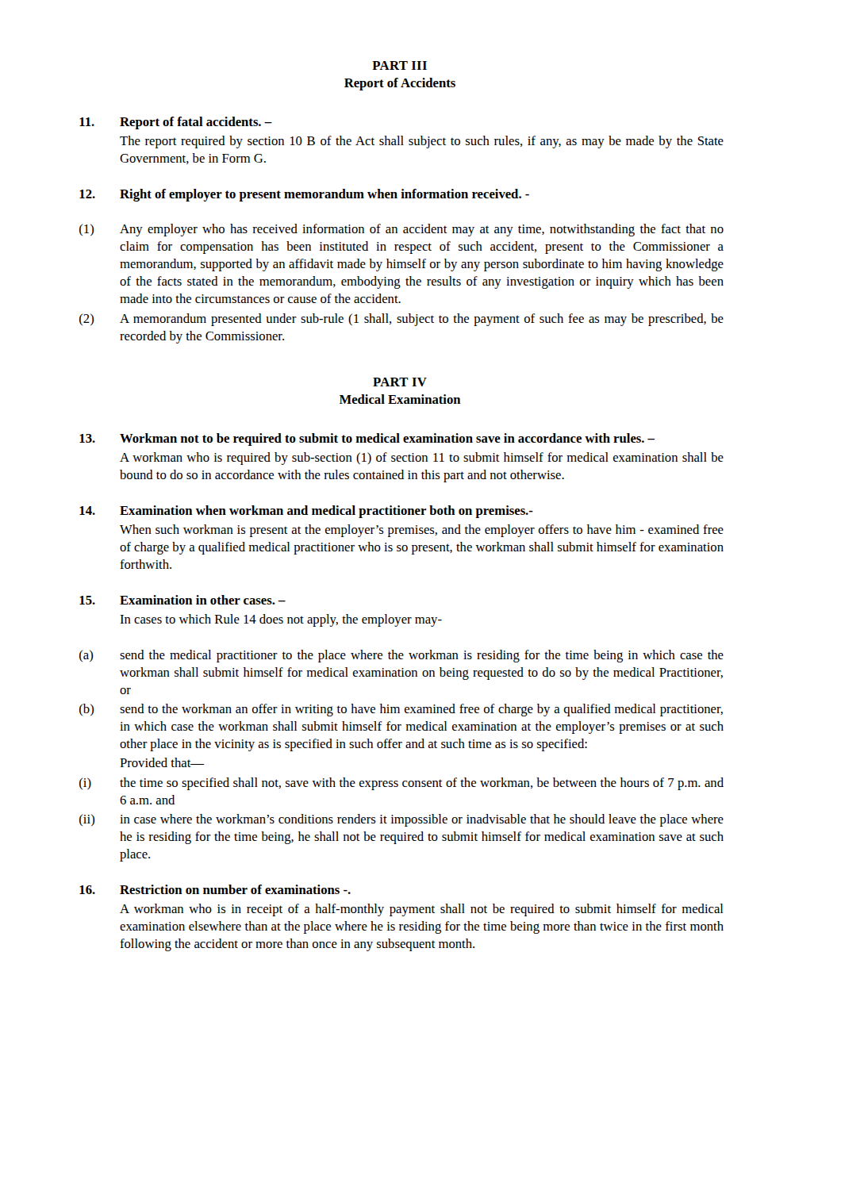PART III
Report of Accidents
11.
Report of fatal accidents. –
The report required by section 10 B of the Act shall subject to such rules, if any, as may be made by the State Government, be in Form G.
12.
Right of employer to present memorandum when information received. -
(1)
Any employer who has received information of an accident may at any time, notwithstanding the fact that no claim for compensation has been instituted in respect of such accident, present to the Commissioner a memorandum, supported by an affidavit made by himself or by any person subordinate to him having knowledge of the facts stated in the memorandum, embodying the results of any investigation or inquiry which has been made into the circumstances or cause of the accident.
(2)
A memorandum presented under sub-rule (1 shall, subject to the payment of such fee as may be prescribed, be recorded by the Commissioner.
PART IV
Medical Examination
13.
Workman not to be required to submit to medical examination save in accordance with rules. –
A workman who is required by sub-section (1) of section 11 to submit himself for medical examination shall be bound to do so in accordance with the rules contained in this part and not otherwise.
14.
Examination when workman and medical practitioner both on premises.-
When such workman is present at the employer’s premises, and the employer offers to have him - examined free of charge by a qualified medical practitioner who is so present, the workman shall submit himself for examination forthwith.
15.
Examination in other cases. –
In cases to which Rule 14 does not apply, the employer may-
(a)
send the medical practitioner to the place where the workman is residing for the time being in which case the workman shall submit himself for medical examination on being requested to do so by the medical Practitioner, or
(b)
send to the workman an offer in writing to have him examined free of charge by a qualified medical practitioner, in which case the workman shall submit himself for medical examination at the employer’s premises or at such other place in the vicinity as is specified in such offer and at such time as is so specified:
Provided that—
(i)
the time so specified shall not, save with the express consent of the workman, be between the hours of 7 p.m. and 6 a.m. and
(ii)
in case where the workman’s conditions renders it impossible or inadvisable that he should leave the place where he is residing for the time being, he shall not be required to submit himself for medical examination save at such place.
16.
Restriction on number of examinations -.
A workman who is in receipt of a half-monthly payment shall not be required to submit himself for medical examination elsewhere than at the place where he is residing for the time being more than twice in the first month following the accident or more than once in any subsequent month.